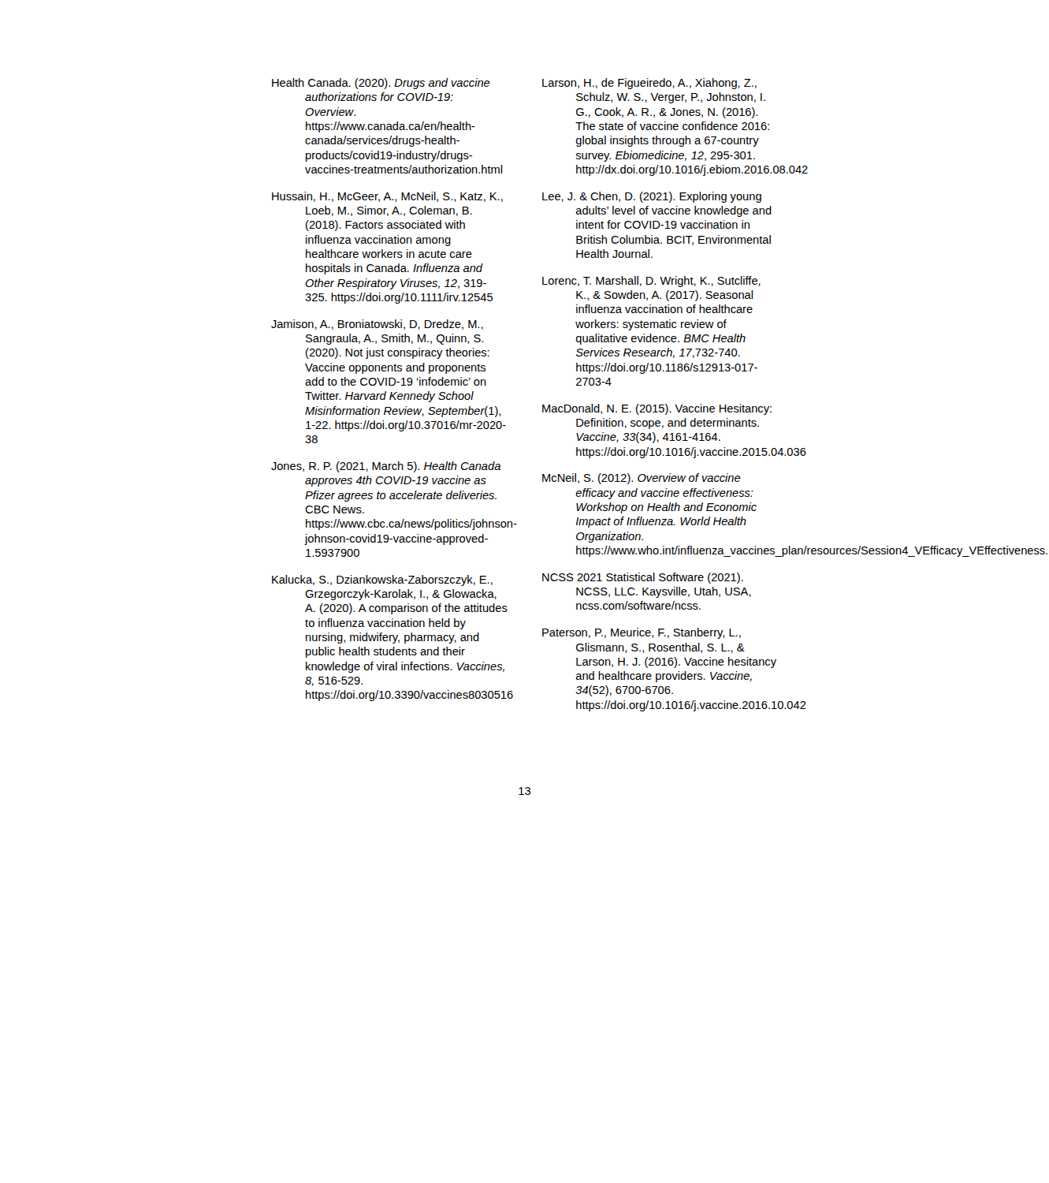Health Canada. (2020). Drugs and vaccine authorizations for COVID-19: Overview. https://www.canada.ca/en/health-canada/services/drugs-health-products/covid19-industry/drugs-vaccines-treatments/authorization.html
Hussain, H., McGeer, A., McNeil, S., Katz, K., Loeb, M., Simor, A., Coleman, B. (2018). Factors associated with influenza vaccination among healthcare workers in acute care hospitals in Canada. Influenza and Other Respiratory Viruses, 12, 319-325. https://doi.org/10.1111/irv.12545
Jamison, A., Broniatowski, D, Dredze, M., Sangraula, A., Smith, M., Quinn, S. (2020). Not just conspiracy theories: Vaccine opponents and proponents add to the COVID-19 ‘infodemic’ on Twitter. Harvard Kennedy School Misinformation Review, September(1), 1-22. https://doi.org/10.37016/mr-2020-38
Jones, R. P. (2021, March 5). Health Canada approves 4th COVID-19 vaccine as Pfizer agrees to accelerate deliveries. CBC News. https://www.cbc.ca/news/politics/johnson-johnson-covid19-vaccine-approved-1.5937900
Kalucka, S., Dziankowska-Zaborszczyk, E., Grzegorczyk-Karolak, I., & Glowacka, A. (2020). A comparison of the attitudes to influenza vaccination held by nursing, midwifery, pharmacy, and public health students and their knowledge of viral infections. Vaccines, 8, 516-529. https://doi.org/10.3390/vaccines8030516
Larson, H., de Figueiredo, A., Xiahong, Z., Schulz, W. S., Verger, P., Johnston, I. G., Cook, A. R., & Jones, N. (2016). The state of vaccine confidence 2016: global insights through a 67-country survey. Ebiomedicine, 12, 295-301. http://dx.doi.org/10.1016/j.ebiom.2016.08.042
Lee, J. & Chen, D. (2021). Exploring young adults’ level of vaccine knowledge and intent for COVID-19 vaccination in British Columbia. BCIT, Environmental Health Journal.
Lorenc, T. Marshall, D. Wright, K., Sutcliffe, K., & Sowden, A. (2017). Seasonal influenza vaccination of healthcare workers: systematic review of qualitative evidence. BMC Health Services Research, 17,732-740. https://doi.org/10.1186/s12913-017-2703-4
MacDonald, N. E. (2015). Vaccine Hesitancy: Definition, scope, and determinants. Vaccine, 33(34), 4161-4164. https://doi.org/10.1016/j.vaccine.2015.04.036
McNeil, S. (2012). Overview of vaccine efficacy and vaccine effectiveness: Workshop on Health and Economic Impact of Influenza. World Health Organization. https://www.who.int/influenza_vaccines_plan/resources/Session4_VEfficacy_VEffectiveness.PDF
NCSS 2021 Statistical Software (2021). NCSS, LLC. Kaysville, Utah, USA, ncss.com/software/ncss.
Paterson, P., Meurice, F., Stanberry, L., Glismann, S., Rosenthal, S. L., & Larson, H. J. (2016). Vaccine hesitancy and healthcare providers. Vaccine, 34(52), 6700-6706. https://doi.org/10.1016/j.vaccine.2016.10.042
13